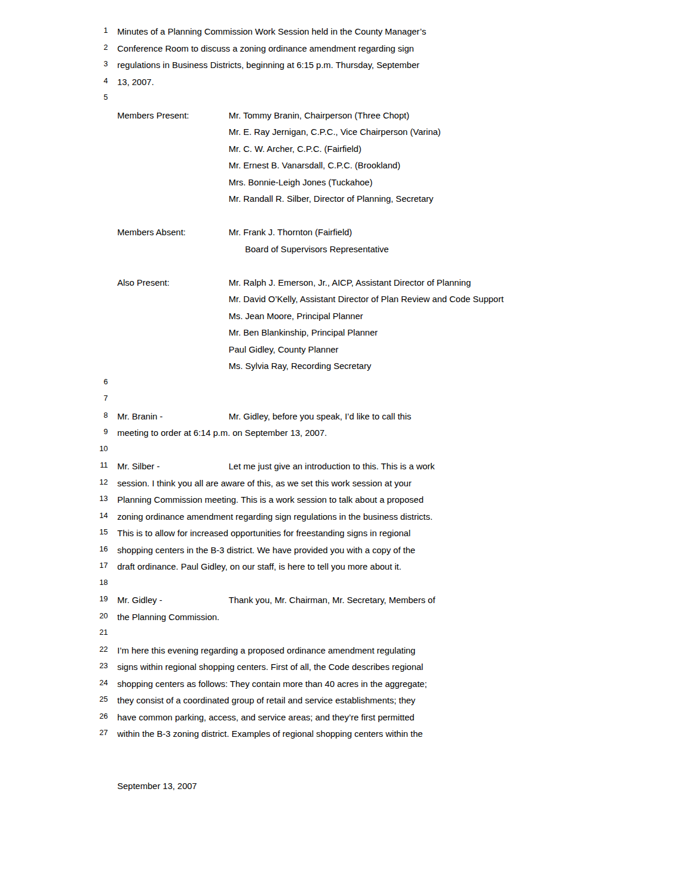Minutes of a Planning Commission Work Session held in the County Manager’s
Conference Room to discuss a zoning ordinance amendment regarding sign
regulations in Business Districts, beginning at 6:15 p.m. Thursday, September
13, 2007.
| Members Present: | Mr. Tommy Branin, Chairperson (Three Chopt) |
| | Mr. E. Ray Jernigan, C.P.C., Vice Chairperson (Varina) |
| | Mr. C. W. Archer, C.P.C. (Fairfield) |
| | Mr. Ernest B. Vanarsdall, C.P.C. (Brookland) |
| | Mrs. Bonnie-Leigh Jones (Tuckahoe) |
| | Mr. Randall R. Silber, Director of Planning, Secretary |
| Members Absent: | Mr. Frank J. Thornton (Fairfield) |
| | Board of Supervisors Representative |
| Also Present: | Mr. Ralph J. Emerson, Jr., AICP, Assistant Director of Planning |
| | Mr. David O’Kelly, Assistant Director of Plan Review and Code Support |
| | Ms. Jean Moore, Principal Planner |
| | Mr. Ben Blankinship, Principal Planner |
| | Paul Gidley, County Planner |
| | Ms. Sylvia Ray, Recording Secretary |
Mr. Branin -
Mr. Gidley, before you speak, I’d like to call this
meeting to order at 6:14 p.m. on September 13, 2007.
Mr. Silber -
Let me just give an introduction to this. This is a work
session. I think you all are aware of this, as we set this work session at your
Planning Commission meeting. This is a work session to talk about a proposed
zoning ordinance amendment regarding sign regulations in the business districts.
This is to allow for increased opportunities for freestanding signs in regional
shopping centers in the B-3 district. We have provided you with a copy of the
draft ordinance. Paul Gidley, on our staff, is here to tell you more about it.
Mr. Gidley -
Thank you, Mr. Chairman, Mr. Secretary, Members of
the Planning Commission.
I’m here this evening regarding a proposed ordinance amendment regulating
signs within regional shopping centers. First of all, the Code describes regional
shopping centers as follows: They contain more than 40 acres in the aggregate;
they consist of a coordinated group of retail and service establishments; they
have common parking, access, and service areas; and they’re first permitted
within the B-3 zoning district. Examples of regional shopping centers within the
September 13, 2007